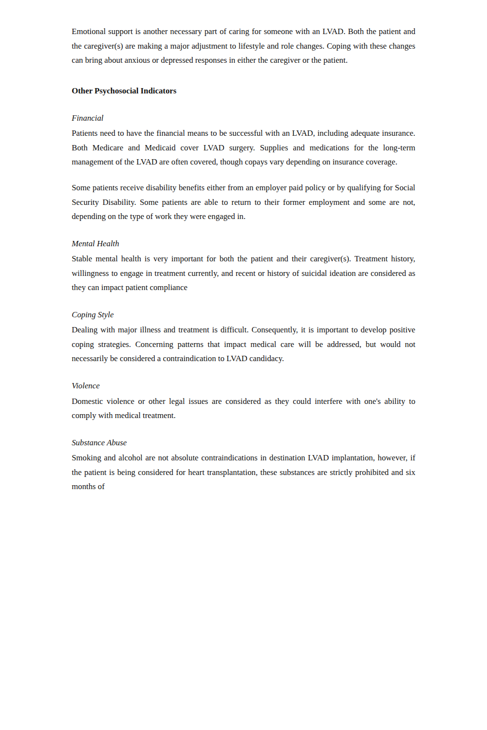Emotional support is another necessary part of caring for someone with an LVAD. Both the patient and the caregiver(s) are making a major adjustment to lifestyle and role changes. Coping with these changes can bring about anxious or depressed responses in either the caregiver or the patient.
Other Psychosocial Indicators
Financial
Patients need to have the financial means to be successful with an LVAD, including adequate insurance. Both Medicare and Medicaid cover LVAD surgery. Supplies and medications for the long-term management of the LVAD are often covered, though copays vary depending on insurance coverage.
Some patients receive disability benefits either from an employer paid policy or by qualifying for Social Security Disability. Some patients are able to return to their former employment and some are not, depending on the type of work they were engaged in.
Mental Health
Stable mental health is very important for both the patient and their caregiver(s). Treatment history, willingness to engage in treatment currently, and recent or history of suicidal ideation are considered as they can impact patient compliance
Coping Style
Dealing with major illness and treatment is difficult. Consequently, it is important to develop positive coping strategies. Concerning patterns that impact medical care will be addressed, but would not necessarily be considered a contraindication to LVAD candidacy.
Violence
Domestic violence or other legal issues are considered as they could interfere with one's ability to comply with medical treatment.
Substance Abuse
Smoking and alcohol are not absolute contraindications in destination LVAD implantation, however, if the patient is being considered for heart transplantation, these substances are strictly prohibited and six months of